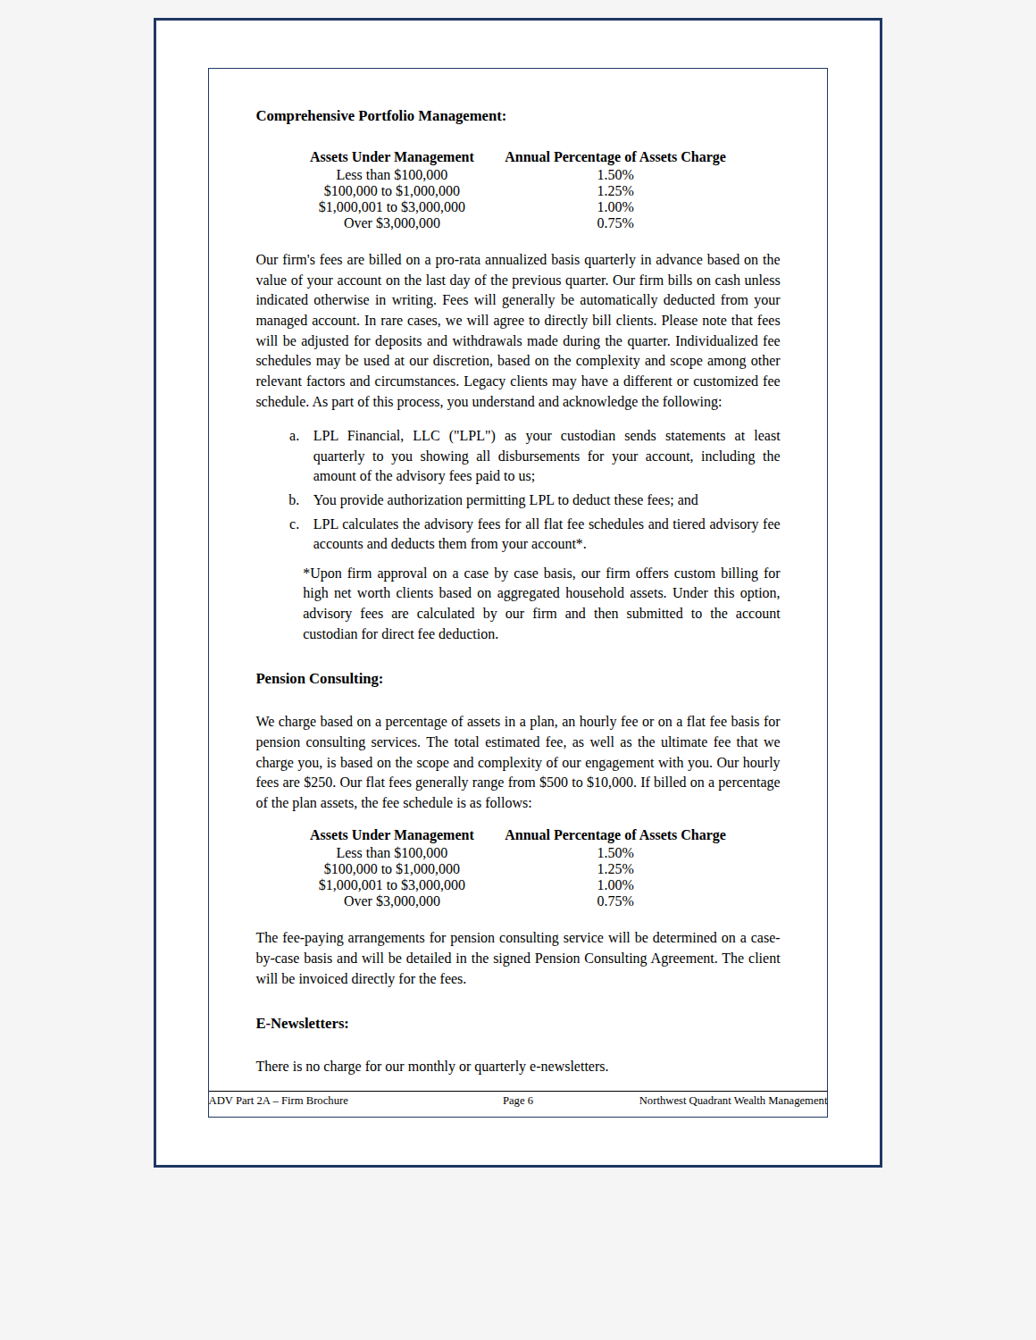Comprehensive Portfolio Management:
| Assets Under Management | Annual Percentage of Assets Charge |
| --- | --- |
| Less than $100,000 | 1.50% |
| $100,000 to $1,000,000 | 1.25% |
| $1,000,001 to $3,000,000 | 1.00% |
| Over $3,000,000 | 0.75% |
Our firm's fees are billed on a pro-rata annualized basis quarterly in advance based on the value of your account on the last day of the previous quarter. Our firm bills on cash unless indicated otherwise in writing. Fees will generally be automatically deducted from your managed account. In rare cases, we will agree to directly bill clients. Please note that fees will be adjusted for deposits and withdrawals made during the quarter. Individualized fee schedules may be used at our discretion, based on the complexity and scope among other relevant factors and circumstances. Legacy clients may have a different or customized fee schedule. As part of this process, you understand and acknowledge the following:
LPL Financial, LLC ("LPL") as your custodian sends statements at least quarterly to you showing all disbursements for your account, including the amount of the advisory fees paid to us;
You provide authorization permitting LPL to deduct these fees; and
LPL calculates the advisory fees for all flat fee schedules and tiered advisory fee accounts and deducts them from your account*.
*Upon firm approval on a case by case basis, our firm offers custom billing for high net worth clients based on aggregated household assets. Under this option, advisory fees are calculated by our firm and then submitted to the account custodian for direct fee deduction.
Pension Consulting:
We charge based on a percentage of assets in a plan, an hourly fee or on a flat fee basis for pension consulting services. The total estimated fee, as well as the ultimate fee that we charge you, is based on the scope and complexity of our engagement with you. Our hourly fees are $250. Our flat fees generally range from $500 to $10,000. If billed on a percentage of the plan assets, the fee schedule is as follows:
| Assets Under Management | Annual Percentage of Assets Charge |
| --- | --- |
| Less than $100,000 | 1.50% |
| $100,000 to $1,000,000 | 1.25% |
| $1,000,001 to $3,000,000 | 1.00% |
| Over $3,000,000 | 0.75% |
The fee-paying arrangements for pension consulting service will be determined on a case-by-case basis and will be detailed in the signed Pension Consulting Agreement. The client will be invoiced directly for the fees.
E-Newsletters:
There is no charge for our monthly or quarterly e-newsletters.
ADV Part 2A – Firm Brochure Page 6 Northwest Quadrant Wealth Management